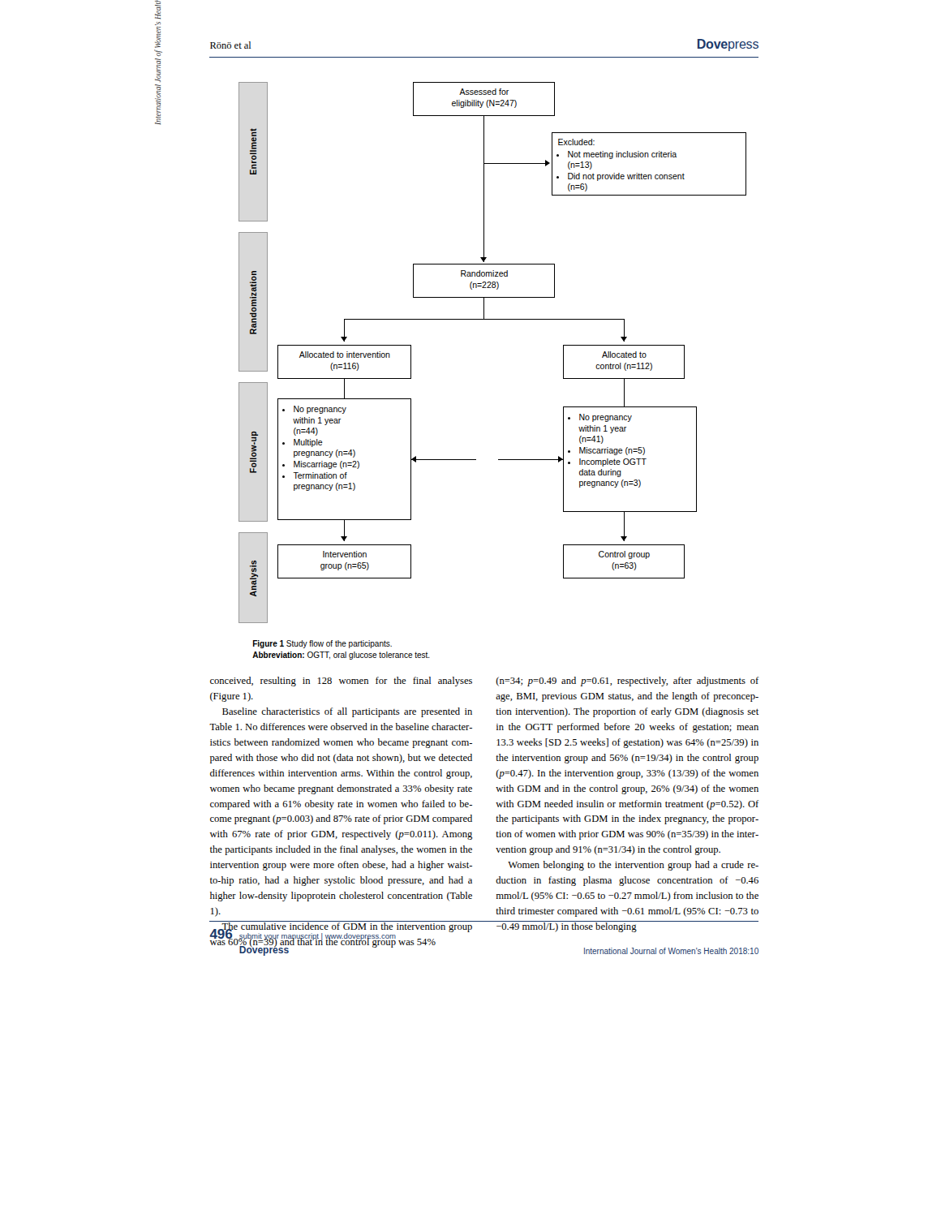Rönö et al
Dove press
International Journal of Women's Health downloaded from https://www.dovepress.com/ by 153.1.49.17 on 12-Sep-2018 For personal use only.
Enrollment
Randomization
Follow-up
Analysis
Assessed for
eligibility (N=247)
Excluded:
Not meeting inclusion criteria
(n=13)
Did not provide written consent
(n=6)
Randomized
(n=228)
Allocated to intervention
(n=116)
Allocated to
control (n=112)
No pregnancy
within 1 year
(n=44)
Multiple
pregnancy (n=4)
Miscarriage (n=2)
Termination of
pregnancy (n=1)
No pregnancy
within 1 year
(n=41)
Miscarriage (n=5)
Incomplete OGTT
data during
pregnancy (n=3)
Intervention
group (n=65)
Control group
(n=63)
Figure 1 Study flow of the participants.
Abbreviation: OGTT, oral glucose tolerance test.
conceived, resulting in 128 women for the final analyses (Figure 1).
Baseline characteristics of all participants are presented in Table 1. No differences were observed in the baseline characteristics between randomized women who became pregnant compared with those who did not (data not shown), but we detected differences within intervention arms. Within the control group, women who became pregnant demonstrated a 33% obesity rate compared with a 61% obesity rate in women who failed to become pregnant (p=0.003) and 87% rate of prior GDM compared with 67% rate of prior GDM, respectively (p=0.011). Among the participants included in the final analyses, the women in the intervention group were more often obese, had a higher waist-to-hip ratio, had a higher systolic blood pressure, and had a higher low-density lipoprotein cholesterol concentration (Table 1).
The cumulative incidence of GDM in the intervention group was 60% (n=39) and that in the control group was 54%
(n=34; p=0.49 and p=0.61, respectively, after adjustments of age, BMI, previous GDM status, and the length of preconception intervention). The proportion of early GDM (diagnosis set in the OGTT performed before 20 weeks of gestation; mean 13.3 weeks [SD 2.5 weeks] of gestation) was 64% (n=25/39) in the intervention group and 56% (n=19/34) in the control group (p=0.47). In the intervention group, 33% (13/39) of the women with GDM and in the control group, 26% (9/34) of the women with GDM needed insulin or metformin treatment (p=0.52). Of the participants with GDM in the index pregnancy, the proportion of women with prior GDM was 90% (n=35/39) in the intervention group and 91% (n=31/34) in the control group.
Women belonging to the intervention group had a crude reduction in fasting plasma glucose concentration of −0.46 mmol/L (95% CI: −0.65 to −0.27 mmol/L) from inclusion to the third trimester compared with −0.61 mmol/L (95% CI: −0.73 to −0.49 mmol/L) in those belonging
496
submit your manuscript | www.dovepress.com
Dovepress
International Journal of Women's Health 2018:10